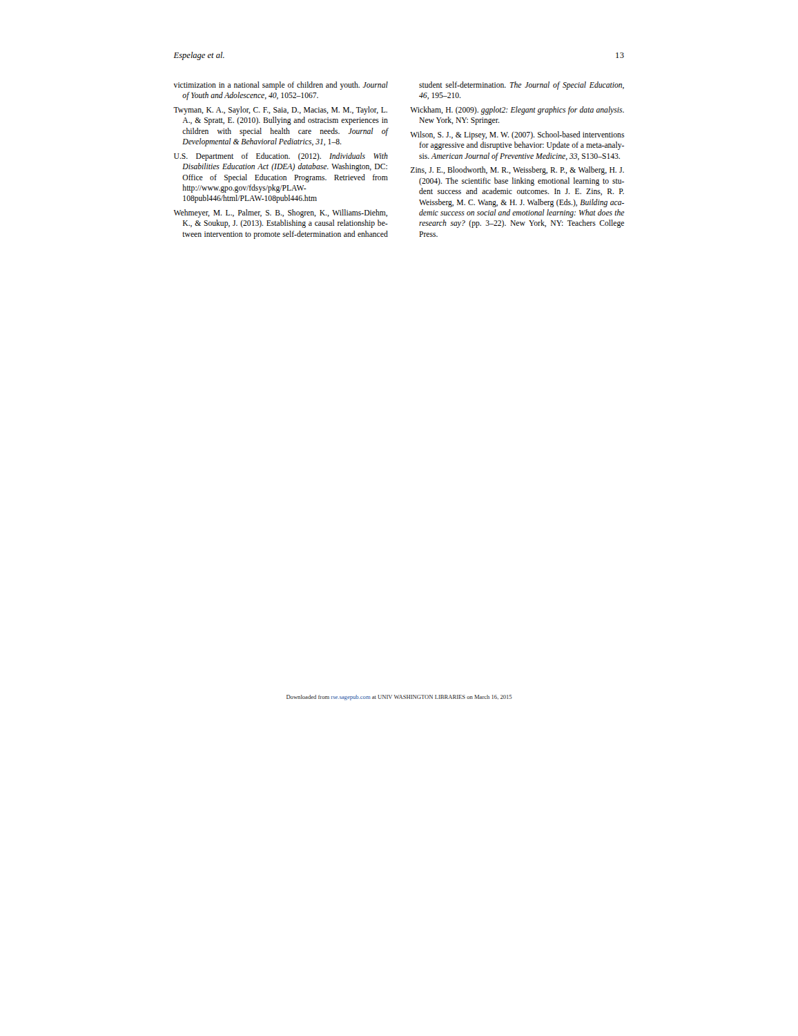Espelage et al. 13
victimization in a national sample of children and youth. Journal of Youth and Adolescence, 40, 1052–1067.
Twyman, K. A., Saylor, C. F., Saia, D., Macias, M. M., Taylor, L. A., & Spratt, E. (2010). Bullying and ostracism experiences in children with special health care needs. Journal of Developmental & Behavioral Pediatrics, 31, 1–8.
U.S. Department of Education. (2012). Individuals With Disabilities Education Act (IDEA) database. Washington, DC: Office of Special Education Programs. Retrieved from http://www.gpo.gov/fdsys/pkg/PLAW-108publ446/html/PLAW-108publ446.htm
Wehmeyer, M. L., Palmer, S. B., Shogren, K., Williams-Diehm, K., & Soukup, J. (2013). Establishing a causal relationship between intervention to promote self-determination and enhanced student self-determination. The Journal of Special Education, 46, 195–210.
Wickham, H. (2009). ggplot2: Elegant graphics for data analysis. New York, NY: Springer.
Wilson, S. J., & Lipsey, M. W. (2007). School-based interventions for aggressive and disruptive behavior: Update of a meta-analysis. American Journal of Preventive Medicine, 33, S130–S143.
Zins, J. E., Bloodworth, M. R., Weissberg, R. P., & Walberg, H. J. (2004). The scientific base linking emotional learning to student success and academic outcomes. In J. E. Zins, R. P. Weissberg, M. C. Wang, & H. J. Walberg (Eds.), Building academic success on social and emotional learning: What does the research say? (pp. 3–22). New York, NY: Teachers College Press.
Downloaded from rse.sagepub.com at UNIV WASHINGTON LIBRARIES on March 16, 2015